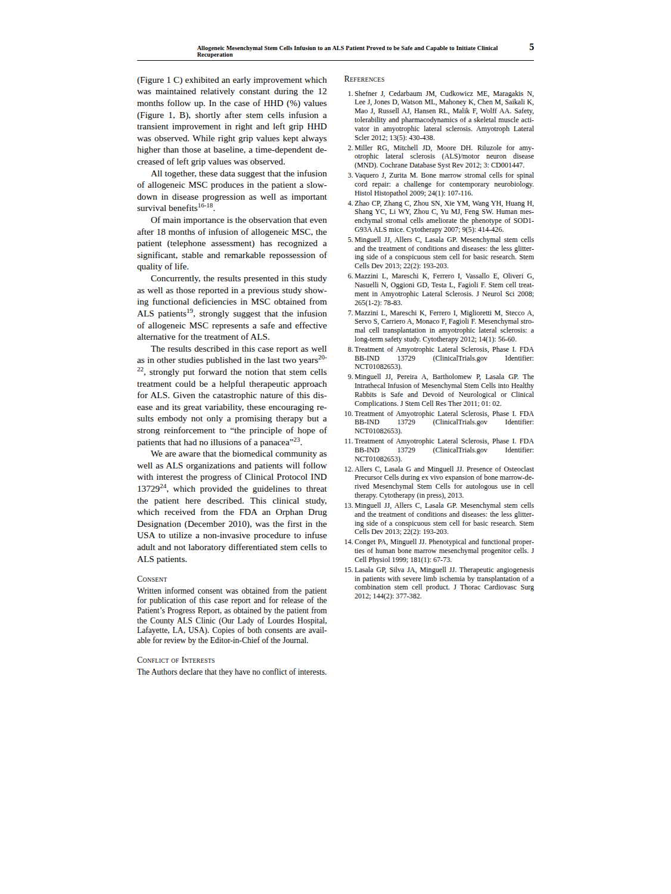Allogeneic Mesenchymal Stem Cells Infusion to an ALS Patient Proved to be Safe and Capable to Initiate Clinical Recuperation
5
(Figure 1 C) exhibited an early improvement which was maintained relatively constant during the 12 months follow up. In the case of HHD (%) values (Figure 1, B), shortly after stem cells infusion a transient improvement in right and left grip HHD was observed. While right grip values kept always higher than those at baseline, a time-dependent decreased of left grip values was observed.
All together, these data suggest that the infusion of allogeneic MSC produces in the patient a slowdown in disease progression as well as important survival benefits16-18.
Of main importance is the observation that even after 18 months of infusion of allogeneic MSC, the patient (telephone assessment) has recognized a significant, stable and remarkable repossession of quality of life.
Concurrently, the results presented in this study as well as those reported in a previous study showing functional deficiencies in MSC obtained from ALS patients19, strongly suggest that the infusion of allogeneic MSC represents a safe and effective alternative for the treatment of ALS.
The results described in this case report as well as in other studies published in the last two years20-22, strongly put forward the notion that stem cells treatment could be a helpful therapeutic approach for ALS. Given the catastrophic nature of this disease and its great variability, these encouraging results embody not only a promising therapy but a strong reinforcement to “the principle of hope of patients that had no illusions of a panacea”23.
We are aware that the biomedical community as well as ALS organizations and patients will follow with interest the progress of Clinical Protocol IND 1372924, which provided the guidelines to threat the patient here described. This clinical study, which received from the FDA an Orphan Drug Designation (December 2010), was the first in the USA to utilize a non-invasive procedure to infuse adult and not laboratory differentiated stem cells to ALS patients.
Consent
Written informed consent was obtained from the patient for publication of this case report and for release of the Patient’s Progress Report, as obtained by the patient from the County ALS Clinic (Our Lady of Lourdes Hospital, Lafayette, LA, USA). Copies of both consents are available for review by the Editor-in-Chief of the Journal.
Conflict of Interests
The Authors declare that they have no conflict of interests.
References
Shefner J, Cedarbaum JM, Cudkowicz ME, Maragakis N, Lee J, Jones D, Watson ML, Mahoney K, Chen M, Saikali K, Mao J, Russell AJ, Hansen RL, Malik F, Wolff AA. Safety, tolerability and pharmacodynamics of a skeletal muscle activator in amyotrophic lateral sclerosis. Amyotroph Lateral Scler 2012; 13(5): 430-438.
Miller RG, Mitchell JD, Moore DH. Riluzole for amyotrophic lateral sclerosis (ALS)/motor neuron disease (MND). Cochrane Database Syst Rev 2012; 3: CD001447.
Vaquero J, Zurita M. Bone marrow stromal cells for spinal cord repair: a challenge for contemporary neurobiology. Histol Histopathol 2009; 24(1): 107-116.
Zhao CP, Zhang C, Zhou SN, Xie YM, Wang YH, Huang H, Shang YC, Li WY, Zhou C, Yu MJ, Feng SW. Human mesenchymal stromal cells ameliorate the phenotype of SOD1-G93A ALS mice. Cytotherapy 2007; 9(5): 414-426.
Minguell JJ, Allers C, Lasala GP. Mesenchymal stem cells and the treatment of conditions and diseases: the less glittering side of a conspicuous stem cell for basic research. Stem Cells Dev 2013; 22(2): 193-203.
Mazzini L, Mareschi K, Ferrero I, Vassallo E, Oliveri G, Nasuelli N, Oggioni GD, Testa L, Fagioli F. Stem cell treatment in Amyotrophic Lateral Sclerosis. J Neurol Sci 2008; 265(1-2): 78-83.
Mazzini L, Mareschi K, Ferrero I, Miglioretti M, Stecco A, Servo S, Carriero A, Monaco F, Fagioli F. Mesenchymal stromal cell transplantation in amyotrophic lateral sclerosis: a long-term safety study. Cytotherapy 2012; 14(1): 56-60.
Treatment of Amyotrophic Lateral Sclerosis, Phase I. FDA BB-IND 13729 (ClinicalTrials.gov Identifier: NCT01082653).
Minguell JJ, Pereira A, Bartholomew P, Lasala GP. The Intrathecal Infusion of Mesenchymal Stem Cells into Healthy Rabbits is Safe and Devoid of Neurological or Clinical Complications. J Stem Cell Res Ther 2011; 01: 02.
Treatment of Amyotrophic Lateral Sclerosis, Phase I. FDA BB-IND 13729 (ClinicalTrials.gov Identifier: NCT01082653).
Treatment of Amyotrophic Lateral Sclerosis, Phase I. FDA BB-IND 13729 (ClinicalTrials.gov Identifier: NCT01082653).
Allers C, Lasala G and Minguell JJ. Presence of Osteoclast Precursor Cells during ex vivo expansion of bone marrow-derived Mesenchymal Stem Cells for autologous use in cell therapy. Cytotherapy (in press), 2013.
Minguell JJ, Allers C, Lasala GP. Mesenchymal stem cells and the treatment of conditions and diseases: the less glittering side of a conspicuous stem cell for basic research. Stem Cells Dev 2013; 22(2): 193-203.
Conget PA, Minguell JJ. Phenotypical and functional properties of human bone marrow mesenchymal progenitor cells. J Cell Physiol 1999; 181(1): 67-73.
Lasala GP, Silva JA, Minguell JJ. Therapeutic angiogenesis in patients with severe limb ischemia by transplantation of a combination stem cell product. J Thorac Cardiovasc Surg 2012; 144(2): 377-382.